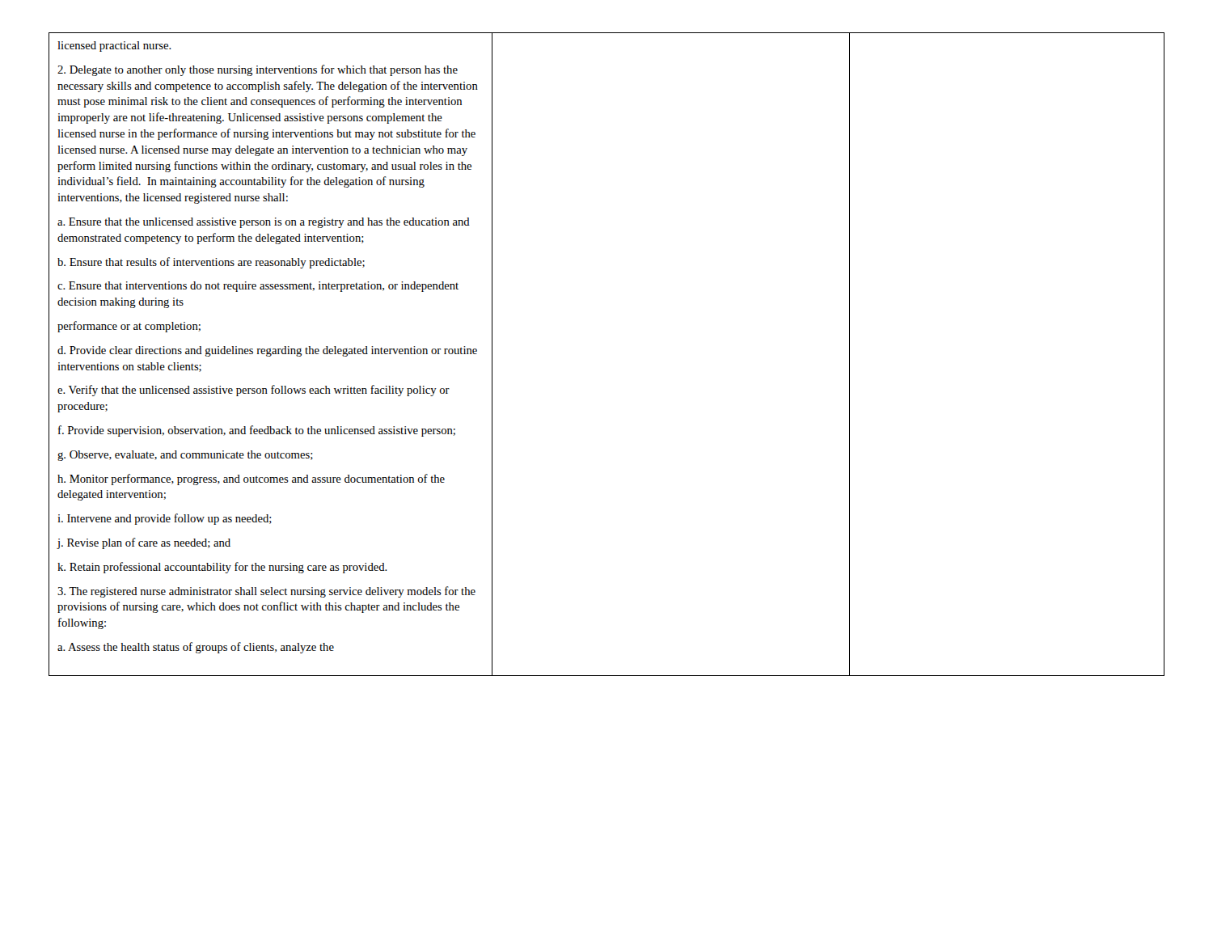| licensed practical nurse. 2. Delegate to another only those nursing interventions for which that person has the necessary skills and competence to accomplish safely. The delegation of the intervention must pose minimal risk to the client and consequences of performing the intervention improperly are not life-threatening. Unlicensed assistive persons complement the licensed nurse in the performance of nursing interventions but may not substitute for the licensed nurse. A licensed nurse may delegate an intervention to a technician who may perform limited nursing functions within the ordinary, customary, and usual roles in the individual’s field. In maintaining accountability for the delegation of nursing interventions, the licensed registered nurse shall: a. Ensure that the unlicensed assistive person is on a registry and has the education and demonstrated competency to perform the delegated intervention; b. Ensure that results of interventions are reasonably predictable; c. Ensure that interventions do not require assessment, interpretation, or independent decision making during its performance or at completion; d. Provide clear directions and guidelines regarding the delegated intervention or routine interventions on stable clients; e. Verify that the unlicensed assistive person follows each written facility policy or procedure; f. Provide supervision, observation, and feedback to the unlicensed assistive person; g. Observe, evaluate, and communicate the outcomes; h. Monitor performance, progress, and outcomes and assure documentation of the delegated intervention; i. Intervene and provide follow up as needed; j. Revise plan of care as needed; and k. Retain professional accountability for the nursing care as provided. 3. The registered nurse administrator shall select nursing service delivery models for the provisions of nursing care, which does not conflict with this chapter and includes the following: a. Assess the health status of groups of clients, analyze the | | |